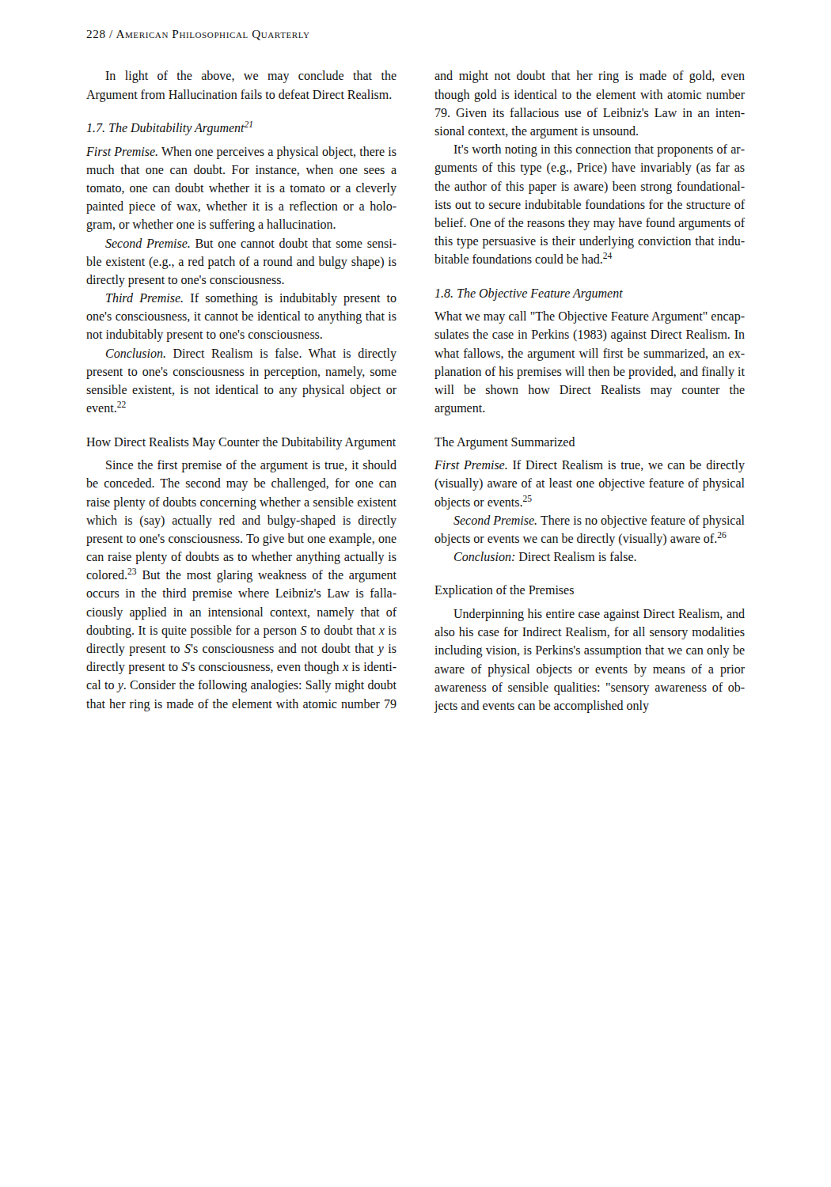228 / American Philosophical Quarterly
In light of the above, we may conclude that the Argument from Hallucination fails to defeat Direct Realism.
1.7. The Dubitability Argument21
First Premise. When one perceives a physical object, there is much that one can doubt. For instance, when one sees a tomato, one can doubt whether it is a tomato or a cleverly painted piece of wax, whether it is a reflection or a hologram, or whether one is suffering a hallucination.
Second Premise. But one cannot doubt that some sensible existent (e.g., a red patch of a round and bulgy shape) is directly present to one's consciousness.
Third Premise. If something is indubitably present to one's consciousness, it cannot be identical to anything that is not indubitably present to one's consciousness.
Conclusion. Direct Realism is false. What is directly present to one's consciousness in perception, namely, some sensible existent, is not identical to any physical object or event.22
How Direct Realists May Counter the Dubitability Argument
Since the first premise of the argument is true, it should be conceded. The second may be challenged, for one can raise plenty of doubts concerning whether a sensible existent which is (say) actually red and bulgy-shaped is directly present to one's consciousness. To give but one example, one can raise plenty of doubts as to whether anything actually is colored.23 But the most glaring weakness of the argument occurs in the third premise where Leibniz's Law is fallaciously applied in an intensional context, namely that of doubting. It is quite possible for a person S to doubt that x is directly present to S's consciousness and not doubt that y is directly present to S's consciousness, even though x is identical to y. Consider the following analogies: Sally might doubt that her ring is made of the element with atomic number 79 and might not doubt that her ring is made of gold, even though gold is identical to the element with atomic number 79. Given its fallacious use of Leibniz's Law in an intensional context, the argument is unsound.
It's worth noting in this connection that proponents of arguments of this type (e.g., Price) have invariably (as far as the author of this paper is aware) been strong foundationalists out to secure indubitable foundations for the structure of belief. One of the reasons they may have found arguments of this type persuasive is their underlying conviction that indubitable foundations could be had.24
1.8. The Objective Feature Argument
What we may call "The Objective Feature Argument" encapsulates the case in Perkins (1983) against Direct Realism. In what fallows, the argument will first be summarized, an explanation of his premises will then be provided, and finally it will be shown how Direct Realists may counter the argument.
The Argument Summarized
First Premise. If Direct Realism is true, we can be directly (visually) aware of at least one objective feature of physical objects or events.25
Second Premise. There is no objective feature of physical objects or events we can be directly (visually) aware of.26
Conclusion: Direct Realism is false.
Explication of the Premises
Underpinning his entire case against Direct Realism, and also his case for Indirect Realism, for all sensory modalities including vision, is Perkins's assumption that we can only be aware of physical objects or events by means of a prior awareness of sensible qualities: "sensory awareness of objects and events can be accomplished only